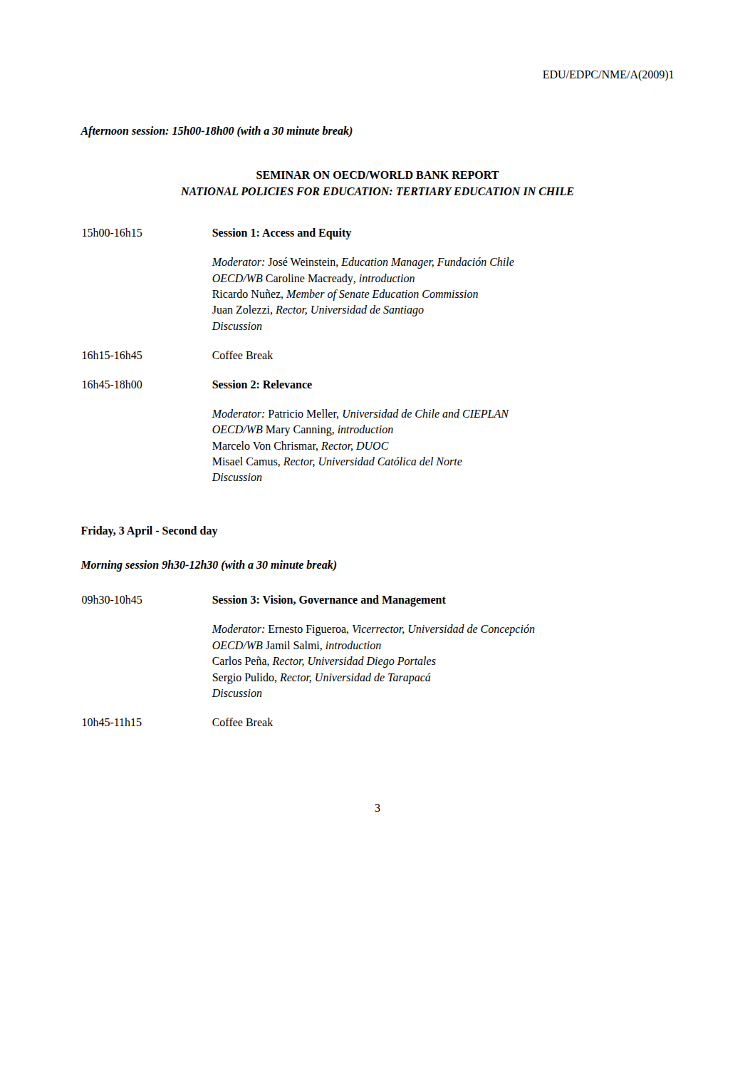EDU/EDPC/NME/A(2009)1
Afternoon session: 15h00-18h00 (with a 30 minute break)
SEMINAR ON OECD/WORLD BANK REPORT NATIONAL POLICIES FOR EDUCATION: TERTIARY EDUCATION IN CHILE
| 15h00-16h15 | Session 1: Access and Equity |
| | Moderator: José Weinstein , Education Manager, Fundación Chile OECD/WB Caroline Macready , introduction Ricardo Nuñez, Member of Senate Education Commission Juan Zolezzi, Rector, Universidad de Santiago Discussion |
| 16h15-16h45 | Coffee Break |
| 16h45-18h00 | Session 2: Relevance |
| | Moderator: Patricio Meller, Universidad de Chile and CIEPLAN OECD/WB Mary Canning, introduction Marcelo Von Chrismar, Rector, DUOC Misael Camus, Rector, Universidad Católica del Norte Discussion |
Friday, 3 April - Second day
Morning session 9h30-12h30 (with a 30 minute break)
| 09h30-10h45 | Session 3: Vision, Governance and Management |
| | Moderator: Ernesto Figueroa, Vicerrector, Universidad de Concepción OECD/WB Jamil Salmi, introduction Carlos Peña, Rector, Universidad Diego Portales Sergio Pulido, Rector, Universidad de Tarapacá Discussion |
| 10h45-11h15 | Coffee Break |
3